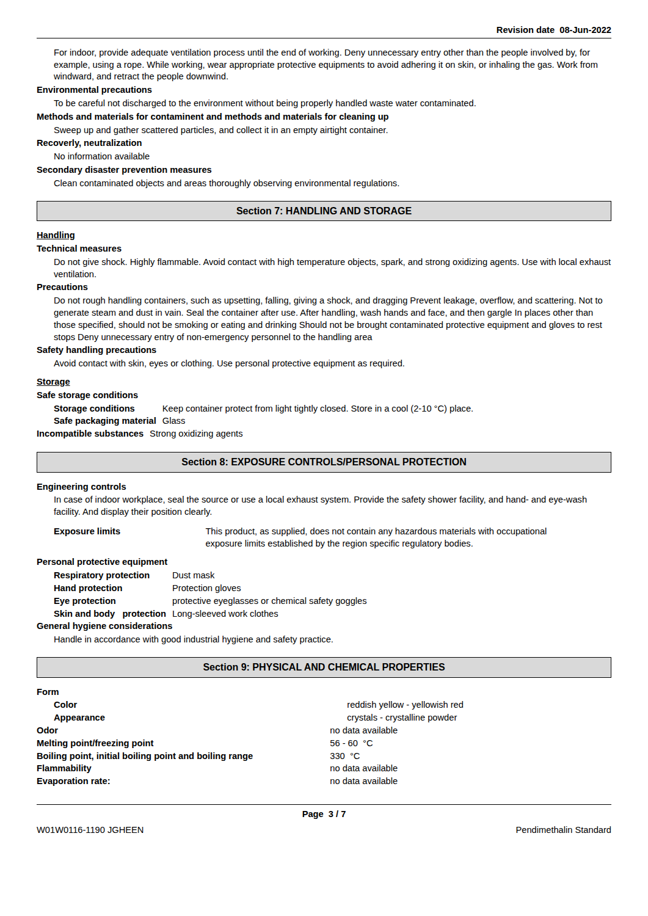Revision date 08-Jun-2022
For indoor, provide adequate ventilation process until the end of working. Deny unnecessary entry other than the people involved by, for example, using a rope. While working, wear appropriate protective equipments to avoid adhering it on skin, or inhaling the gas. Work from windward, and retract the people downwind.
Environmental precautions
To be careful not discharged to the environment without being properly handled waste water contaminated.
Methods and materials for contaminent and methods and materials for cleaning up
Sweep up and gather scattered particles, and collect it in an empty airtight container.
Recoverly, neutralization
No information available
Secondary disaster prevention measures
Clean contaminated objects and areas thoroughly observing environmental regulations.
Section 7: HANDLING AND STORAGE
Handling
Technical measures
Do not give shock. Highly flammable. Avoid contact with high temperature objects, spark, and strong oxidizing agents. Use with local exhaust ventilation.
Precautions
Do not rough handling containers, such as upsetting, falling, giving a shock, and dragging Prevent leakage, overflow, and scattering. Not to generate steam and dust in vain. Seal the container after use. After handling, wash hands and face, and then gargle In places other than those specified, should not be smoking or eating and drinking Should not be brought contaminated protective equipment and gloves to rest stops Deny unnecessary entry of non-emergency personnel to the handling area
Safety handling precautions
Avoid contact with skin, eyes or clothing. Use personal protective equipment as required.
Storage
Safe storage conditions
| Storage conditions | Keep container protect from light tightly closed. Store in a cool (2-10 °C) place. |
| Safe packaging material | Glass |
| Incompatible substances | Strong oxidizing agents |
Section 8: EXPOSURE CONTROLS/PERSONAL PROTECTION
Engineering controls
In case of indoor workplace, seal the source or use a local exhaust system. Provide the safety shower facility, and hand- and eye-wash facility. And display their position clearly.
| Exposure limits | This product, as supplied, does not contain any hazardous materials with occupational exposure limits established by the region specific regulatory bodies. |
Personal protective equipment
| Respiratory protection | Dust mask |
| Hand protection | Protection gloves |
| Eye protection | protective eyeglasses or chemical safety goggles |
| Skin and body protection | Long-sleeved work clothes |
General hygiene considerations
Handle in accordance with good industrial hygiene and safety practice.
Section 9: PHYSICAL AND CHEMICAL PROPERTIES
Form
| Color | reddish yellow - yellowish red |
| Appearance | crystals - crystalline powder |
| Odor | no data available |
| Melting point/freezing point | 56 - 60 °C |
| Boiling point, initial boiling point and boiling range | 330 °C |
| Flammability | no data available |
| Evaporation rate: | no data available |
Page 3 / 7
W01W0116-1190 JGHEEN Pendimethalin Standard